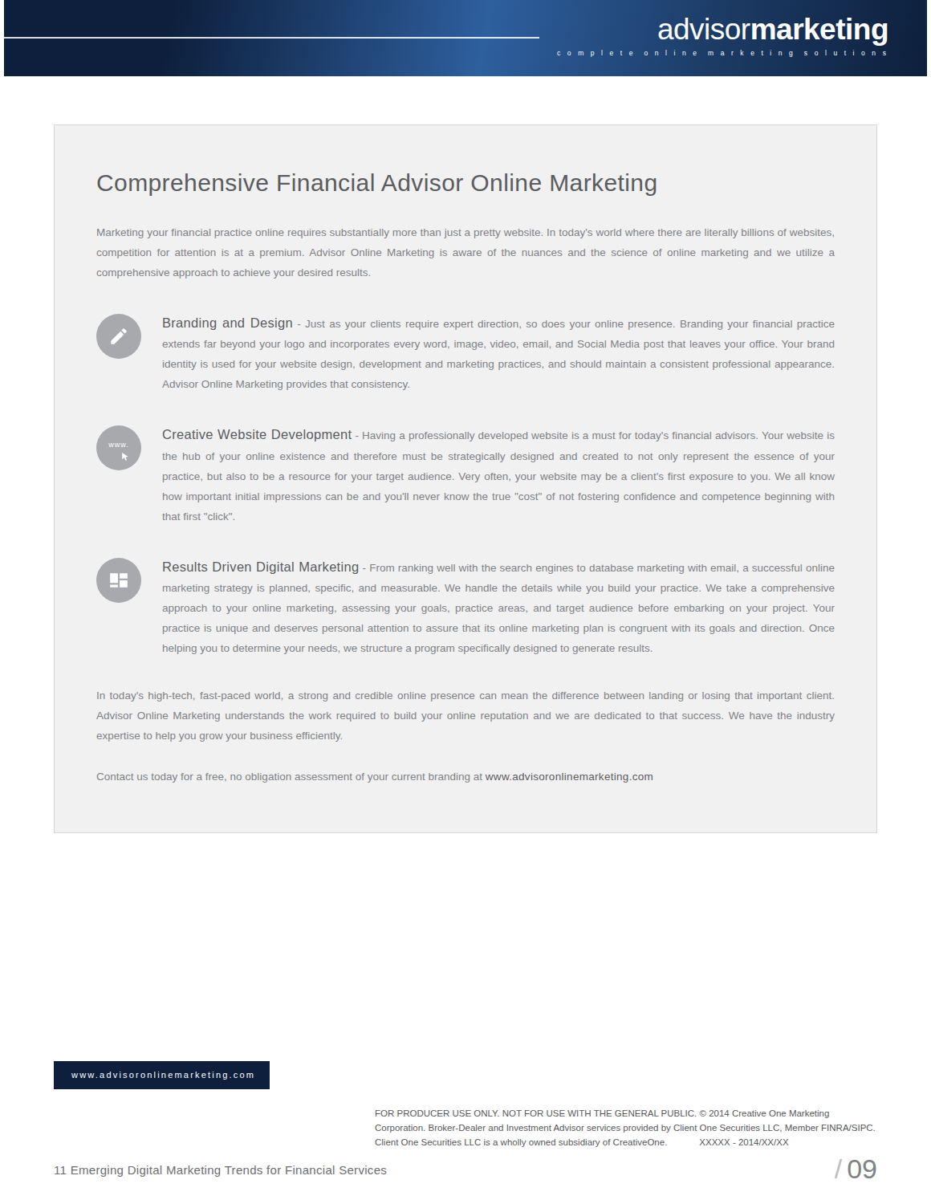advisor marketing
c o m p l e t e o n l i n e m a r k e t i n g s o l u t i o n s
Comprehensive Financial Advisor Online Marketing
Marketing your financial practice online requires substantially more than just a pretty website. In today's world where there are literally billions of websites, competition for attention is at a premium. Advisor Online Marketing is aware of the nuances and the science of online marketing and we utilize a comprehensive approach to achieve your desired results.
Branding and Design - Just as your clients require expert direction, so does your online presence. Branding your financial practice extends far beyond your logo and incorporates every word, image, video, email, and Social Media post that leaves your office. Your brand identity is used for your website design, development and marketing practices, and should maintain a consistent professional appearance. Advisor Online Marketing provides that consistency.
www.
Creative Website Development - Having a professionally developed website is a must for today's financial advisors. Your website is the hub of your online existence and therefore must be strategically designed and created to not only represent the essence of your practice, but also to be a resource for your target audience. Very often, your website may be a client's first exposure to you. We all know how important initial impressions can be and you'll never know the true "cost" of not fostering confidence and competence beginning with that first "click".
Results Driven Digital Marketing - From ranking well with the search engines to database marketing with email, a successful online marketing strategy is planned, specific, and measurable. We handle the details while you build your practice. We take a comprehensive approach to your online marketing, assessing your goals, practice areas, and target audience before embarking on your project. Your practice is unique and deserves personal attention to assure that its online marketing plan is congruent with its goals and direction. Once helping you to determine your needs, we structure a program specifically designed to generate results.
In today's high-tech, fast-paced world, a strong and credible online presence can mean the difference between landing or losing that important client. Advisor Online Marketing understands the work required to build your online reputation and we are dedicated to that success. We have the industry expertise to help you grow your business efficiently.
Contact us today for a free, no obligation assessment of your current branding at www.advisoronlinemarketing.com
www.advisoronlinemarketing.com
FOR PRODUCER USE ONLY. NOT FOR USE WITH THE GENERAL PUBLIC. © 2014 Creative One Marketing Corporation. Broker-Dealer and Investment Advisor services provided by Client One Securities LLC, Member FINRA/SIPC. Client One Securities LLC is a wholly owned subsidiary of CreativeOne.XXXXX - 2014/XX/XX
11 Emerging Digital Marketing Trends for Financial Services
/09